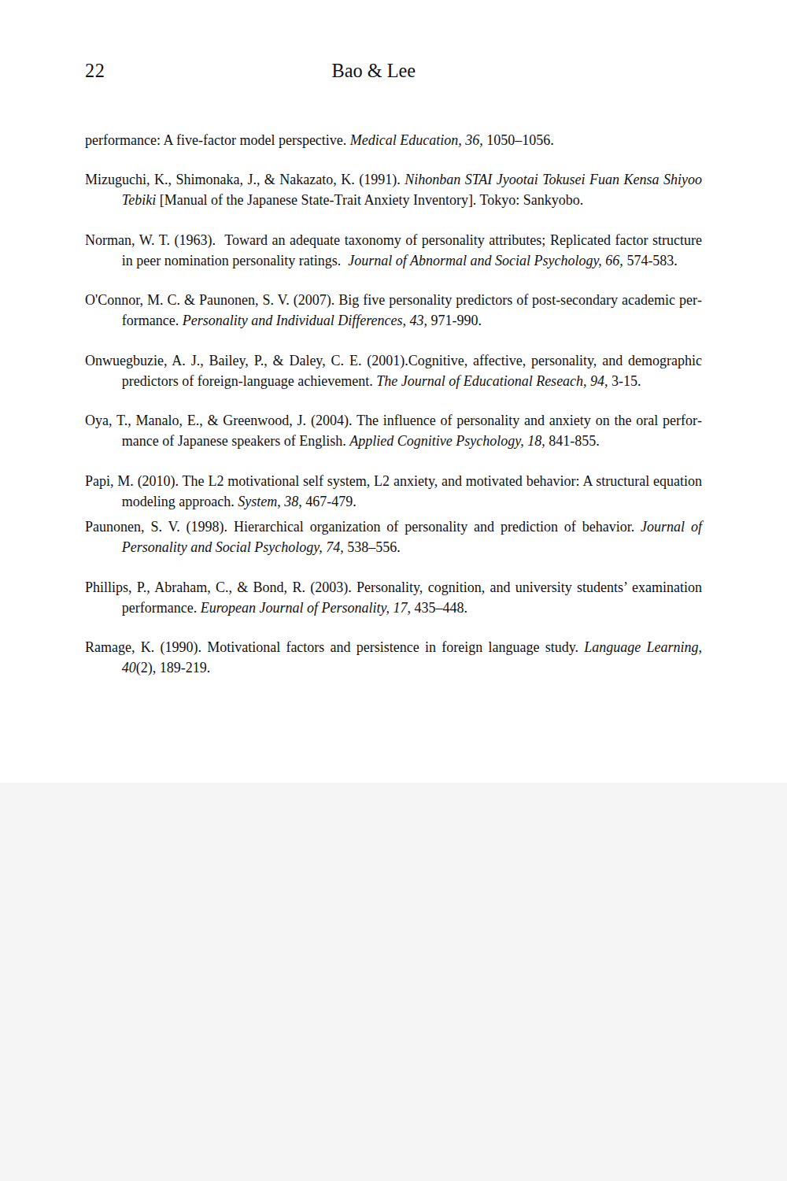22 Bao & Lee
performance: A five-factor model perspective. Medical Education, 36, 1050–1056.
Mizuguchi, K., Shimonaka, J., & Nakazato, K. (1991). Nihonban STAI Jyootai Tokusei Fuan Kensa Shiyoo Tebiki [Manual of the Japanese State-Trait Anxiety Inventory]. Tokyo: Sankyobo.
Norman, W. T. (1963). Toward an adequate taxonomy of personality attributes; Replicated factor structure in peer nomination personality ratings. Journal of Abnormal and Social Psychology, 66, 574-583.
O'Connor, M. C. & Paunonen, S. V. (2007). Big five personality predictors of post-secondary academic performance. Personality and Individual Differences, 43, 971-990.
Onwuegbuzie, A. J., Bailey, P., & Daley, C. E. (2001).Cognitive, affective, personality, and demographic predictors of foreign-language achievement. The Journal of Educational Reseach, 94, 3-15.
Oya, T., Manalo, E., & Greenwood, J. (2004). The influence of personality and anxiety on the oral performance of Japanese speakers of English. Applied Cognitive Psychology, 18, 841-855.
Papi, M. (2010). The L2 motivational self system, L2 anxiety, and motivated behavior: A structural equation modeling approach. System, 38, 467-479.
Paunonen, S. V. (1998). Hierarchical organization of personality and prediction of behavior. Journal of Personality and Social Psychology, 74, 538–556.
Phillips, P., Abraham, C., & Bond, R. (2003). Personality, cognition, and university students’ examination performance. European Journal of Personality, 17, 435–448.
Ramage, K. (1990). Motivational factors and persistence in foreign language study. Language Learning, 40(2), 189-219.